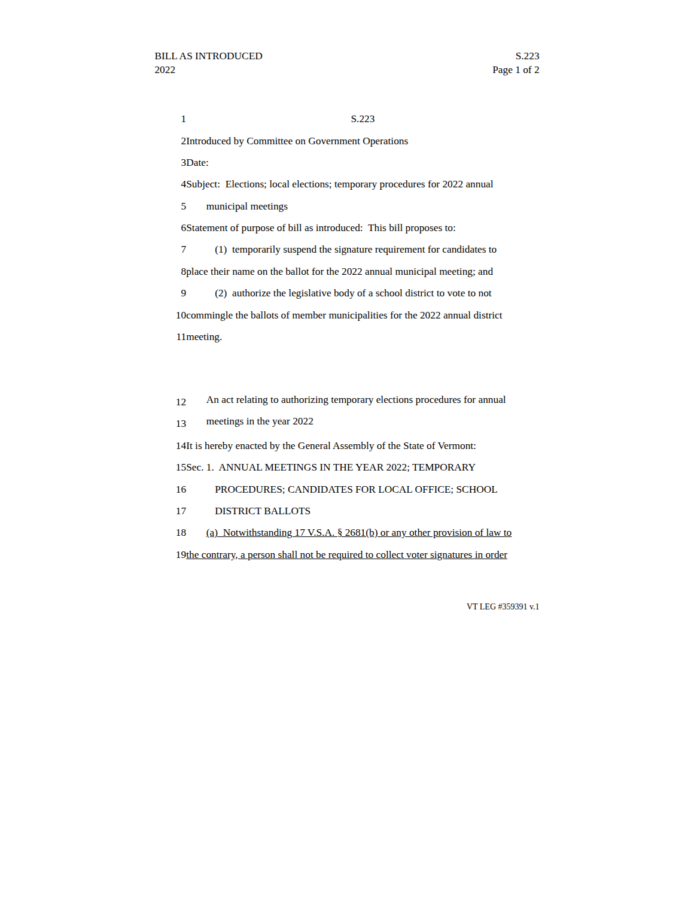BILL AS INTRODUCED 2022
S.223 Page 1 of 2
| 1 | S.223 |
| 2 | Introduced by Committee on Government Operations |
| 3 | Date: |
| 4 | Subject: Elections; local elections; temporary procedures for 2022 annual |
| 5 | municipal meetings |
| 6 | Statement of purpose of bill as introduced: This bill proposes to: |
| 7 | (1) temporarily suspend the signature requirement for candidates to |
| 8 | place their name on the ballot for the 2022 annual municipal meeting; and |
| 9 | (2) authorize the legislative body of a school district to vote to not |
| 10 | commingle the ballots of member municipalities for the 2022 annual district |
| 11 | meeting. |
| 12 | An act relating to authorizing temporary elections procedures for annual |
| 13 | meetings in the year 2022 |
| 14 | It is hereby enacted by the General Assembly of the State of Vermont: |
| 15 | Sec. 1. ANNUAL MEETINGS IN THE YEAR 2022; TEMPORARY |
| 16 | PROCEDURES; CANDIDATES FOR LOCAL OFFICE; SCHOOL |
| 17 | DISTRICT BALLOTS |
| 18 | (a) Notwithstanding 17 V.S.A. § 2681(b) or any other provision of law to |
| 19 | the contrary, a person shall not be required to collect voter signatures in order |
VT LEG #359391 v.1